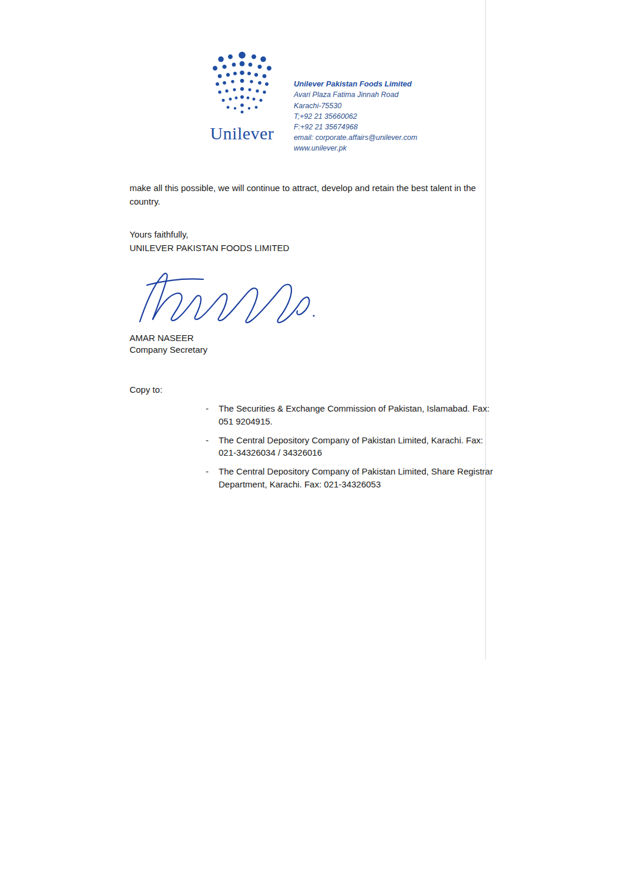Unilever
Unilever Pakistan Foods Limited
Avari Plaza Fatima Jinnah Road
Karachi-75530
T;+92 21 35660062
F:+92 21 35674968
email: corporate.affairs@unilever.com
www.unilever.pk
make all this possible, we will continue to attract, develop and retain the best talent in the country.
Yours faithfully,
UNILEVER PAKISTAN FOODS LIMITED
AMAR NASEER
Company Secretary
Copy to:
The Securities & Exchange Commission of Pakistan, Islamabad. Fax: 051 9204915.
The Central Depository Company of Pakistan Limited, Karachi. Fax: 021-34326034 / 34326016
The Central Depository Company of Pakistan Limited, Share Registrar Department, Karachi. Fax: 021-34326053